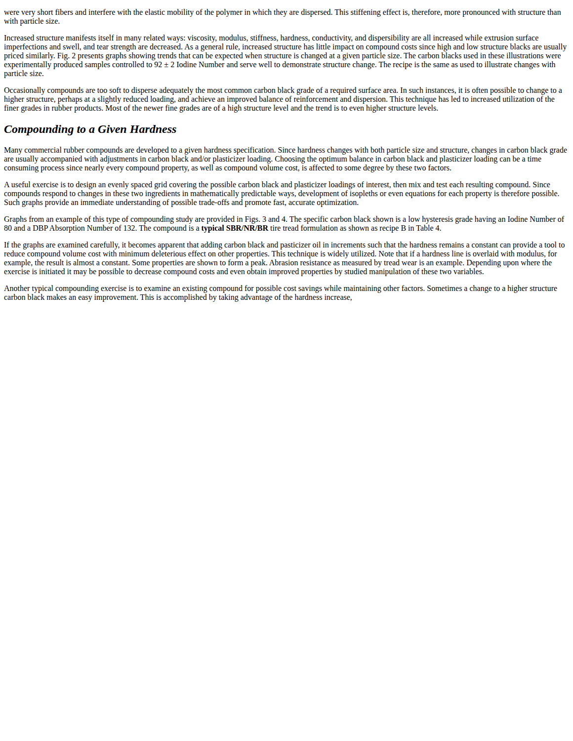were very short fibers and interfere with the elastic mobility of the polymer in which they are dispersed. This stiffening effect is, therefore, more pronounced with structure than with particle size.
Increased structure manifests itself in many related ways: viscosity, modulus, stiffness, hardness, conductivity, and dispersibility are all increased while extrusion surface imperfections and swell, and tear strength are decreased. As a general rule, increased structure has little impact on compound costs since high and low structure blacks are usually priced similarly. Fig. 2 presents graphs showing trends that can be expected when structure is changed at a given particle size. The carbon blacks used in these illustrations were experimentally produced samples controlled to 92 ± 2 Iodine Number and serve well to demonstrate structure change. The recipe is the same as used to illustrate changes with particle size.
Occasionally compounds are too soft to disperse adequately the most common carbon black grade of a required surface area. In such instances, it is often possible to change to a higher structure, perhaps at a slightly reduced loading, and achieve an improved balance of reinforcement and dispersion. This technique has led to increased utilization of the finer grades in rubber products. Most of the newer fine grades are of a high structure level and the trend is to even higher structure levels.
Compounding to a Given Hardness
Many commercial rubber compounds are developed to a given hardness specification. Since hardness changes with both particle size and structure, changes in carbon black grade are usually accompanied with adjustments in carbon black and/or plasticizer loading. Choosing the optimum balance in carbon black and plasticizer loading can be a time consuming process since nearly every compound property, as well as compound volume cost, is affected to some degree by these two factors.
A useful exercise is to design an evenly spaced grid covering the possible carbon black and plasticizer loadings of interest, then mix and test each resulting compound. Since compounds respond to changes in these two ingredients in mathematically predictable ways, development of isopleths or even equations for each property is therefore possible. Such graphs provide an immediate understanding of possible trade-offs and promote fast, accurate optimization.
Graphs from an example of this type of compounding study are provided in Figs. 3 and 4. The specific carbon black shown is a low hysteresis grade having an Iodine Number of 80 and a DBP Absorption Number of 132. The compound is a typical SBR/NR/BR tire tread formulation as shown as recipe B in Table 4.
If the graphs are examined carefully, it becomes apparent that adding carbon black and pasticizer oil in increments such that the hardness remains a constant can provide a tool to reduce compound volume cost with minimum deleterious effect on other properties. This technique is widely utilized. Note that if a hardness line is overlaid with modulus, for example, the result is almost a constant. Some properties are shown to form a peak. Abrasion resistance as measured by tread wear is an example. Depending upon where the exercise is initiated it may be possible to decrease compound costs and even obtain improved properties by studied manipulation of these two variables.
Another typical compounding exercise is to examine an existing compound for possible cost savings while maintaining other factors. Sometimes a change to a higher structure carbon black makes an easy improvement. This is accomplished by taking advantage of the hardness increase,